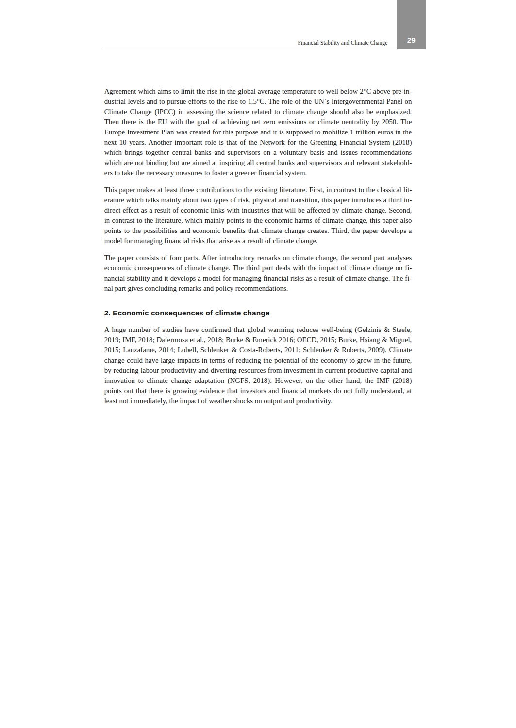Financial Stability and Climate Change
29
Agreement which aims to limit the rise in the global average temperature to well below 2°C above pre-industrial levels and to pursue efforts to the rise to 1.5°C. The role of the UN`s Intergovernmental Panel on Climate Change (IPCC) in assessing the science related to climate change should also be emphasized. Then there is the EU with the goal of achieving net zero emissions or climate neutrality by 2050. The Europe Investment Plan was created for this purpose and it is supposed to mobilize 1 trillion euros in the next 10 years. Another important role is that of the Network for the Greening Financial System (2018) which brings together central banks and supervisors on a voluntary basis and issues recommendations which are not binding but are aimed at inspiring all central banks and supervisors and relevant stakeholders to take the necessary measures to foster a greener financial system.
This paper makes at least three contributions to the existing literature. First, in contrast to the classical literature which talks mainly about two types of risk, physical and transition, this paper introduces a third indirect effect as a result of economic links with industries that will be affected by climate change. Second, in contrast to the literature, which mainly points to the economic harms of climate change, this paper also points to the possibilities and economic benefits that climate change creates. Third, the paper develops a model for managing financial risks that arise as a result of climate change.
The paper consists of four parts. After introductory remarks on climate change, the second part analyses economic consequences of climate change. The third part deals with the impact of climate change on financial stability and it develops a model for managing financial risks as a result of climate change. The final part gives concluding remarks and policy recommendations.
2. Economic consequences of climate change
A huge number of studies have confirmed that global warming reduces well-being (Gelzinis & Steele, 2019; IMF, 2018; Dafermosa et al., 2018; Burke & Emerick 2016; OECD, 2015; Burke, Hsiang & Miguel, 2015; Lanzafame, 2014; Lobell, Schlenker & Costa-Roberts, 2011; Schlenker & Roberts, 2009). Climate change could have large impacts in terms of reducing the potential of the economy to grow in the future, by reducing labour productivity and diverting resources from investment in current productive capital and innovation to climate change adaptation (NGFS, 2018). However, on the other hand, the IMF (2018) points out that there is growing evidence that investors and financial markets do not fully understand, at least not immediately, the impact of weather shocks on output and productivity.